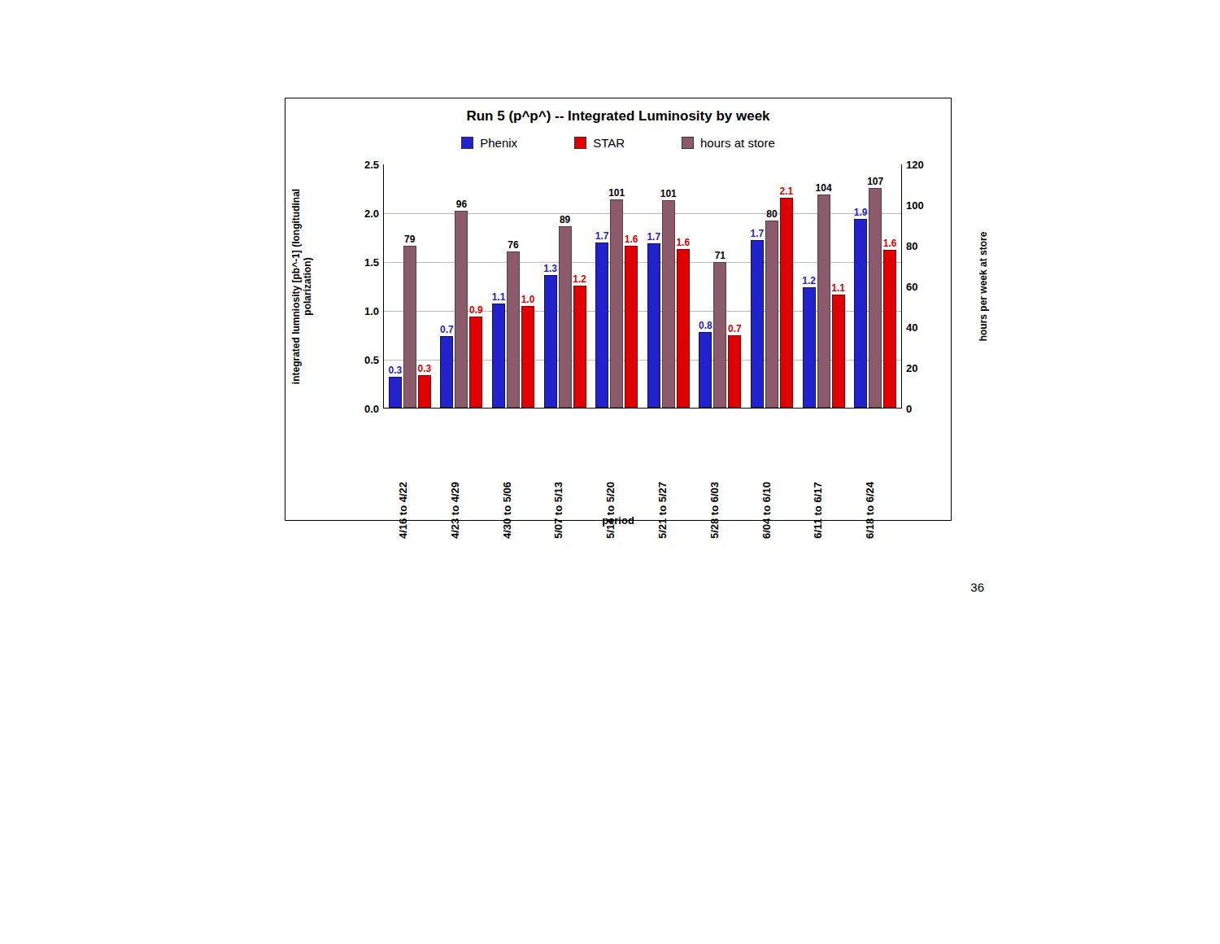Run 5 (p^p^) -- Integrated Luminosity by week
Phenix
STAR
hours at store
integrated lumniosity [pb^-1] (longitudinal polarization)
hours per week at store
2.5
2.0
1.5
1.0
0.5
0.0
120
100
80
60
40
20
0
0.3
79
0.3
0.7
96
0.9
1.1
76
1.0
1.3
89
1.2
1.7
101
1.6
1.7
101
1.6
0.8
71
0.7
1.7
80
2.1
1.2
104
1.1
1.9
107
1.6
4/16 to 4/22
4/23 to 4/29
4/30 to 5/06
5/07 to 5/13
5/14 to 5/20
5/21 to 5/27
5/28 to 6/03
6/04 to 6/10
6/11 to 6/17
6/18 to 6/24
period
36